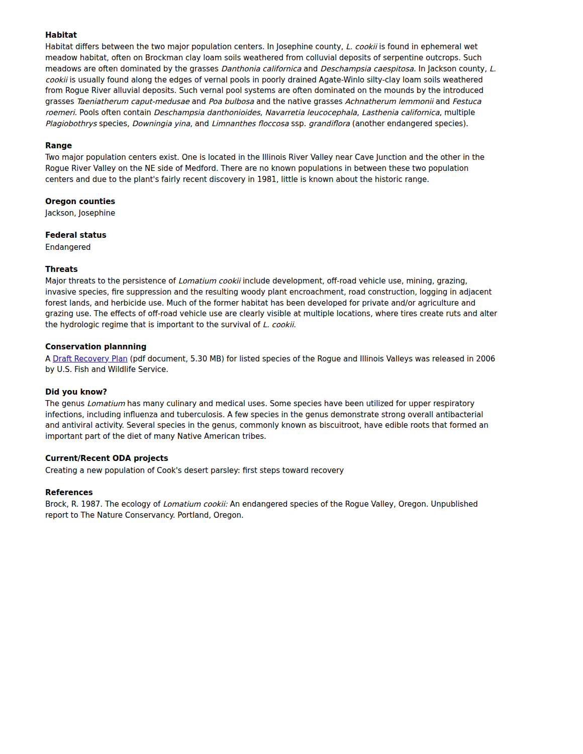Habitat
Habitat differs between the two major population centers. In Josephine county, L. cookii is found in ephemeral wet meadow habitat, often on Brockman clay loam soils weathered from colluvial deposits of serpentine outcrops. Such meadows are often dominated by the grasses Danthonia californica and Deschampsia caespitosa. In Jackson county, L. cookii is usually found along the edges of vernal pools in poorly drained Agate-Winlo silty-clay loam soils weathered from Rogue River alluvial deposits. Such vernal pool systems are often dominated on the mounds by the introduced grasses Taeniatherum caput-medusae and Poa bulbosa and the native grasses Achnatherum lemmonii and Festuca roemeri. Pools often contain Deschampsia danthonioides, Navarretia leucocephala, Lasthenia californica, multiple Plagiobothrys species, Downingia yina, and Limnanthes floccosa ssp. grandiflora (another endangered species).
Range
Two major population centers exist. One is located in the Illinois River Valley near Cave Junction and the other in the Rogue River Valley on the NE side of Medford. There are no known populations in between these two population centers and due to the plant's fairly recent discovery in 1981, little is known about the historic range.
Oregon counties
Jackson, Josephine
Federal status
Endangered
Threats
Major threats to the persistence of Lomatium cookii include development, off-road vehicle use, mining, grazing, invasive species, fire suppression and the resulting woody plant encroachment, road construction, logging in adjacent forest lands, and herbicide use. Much of the former habitat has been developed for private and/or agriculture and grazing use. The effects of off-road vehicle use are clearly visible at multiple locations, where tires create ruts and alter the hydrologic regime that is important to the survival of L. cookii.
Conservation plannning
A Draft Recovery Plan (pdf document, 5.30 MB) for listed species of the Rogue and Illinois Valleys was released in 2006 by U.S. Fish and Wildlife Service.
Did you know?
The genus Lomatium has many culinary and medical uses. Some species have been utilized for upper respiratory infections, including influenza and tuberculosis. A few species in the genus demonstrate strong overall antibacterial and antiviral activity. Several species in the genus, commonly known as biscuitroot, have edible roots that formed an important part of the diet of many Native American tribes.
Current/Recent ODA projects
Creating a new population of Cook's desert parsley: first steps toward recovery
References
Brock, R. 1987. The ecology of Lomatium cookii: An endangered species of the Rogue Valley, Oregon. Unpublished report to The Nature Conservancy. Portland, Oregon.